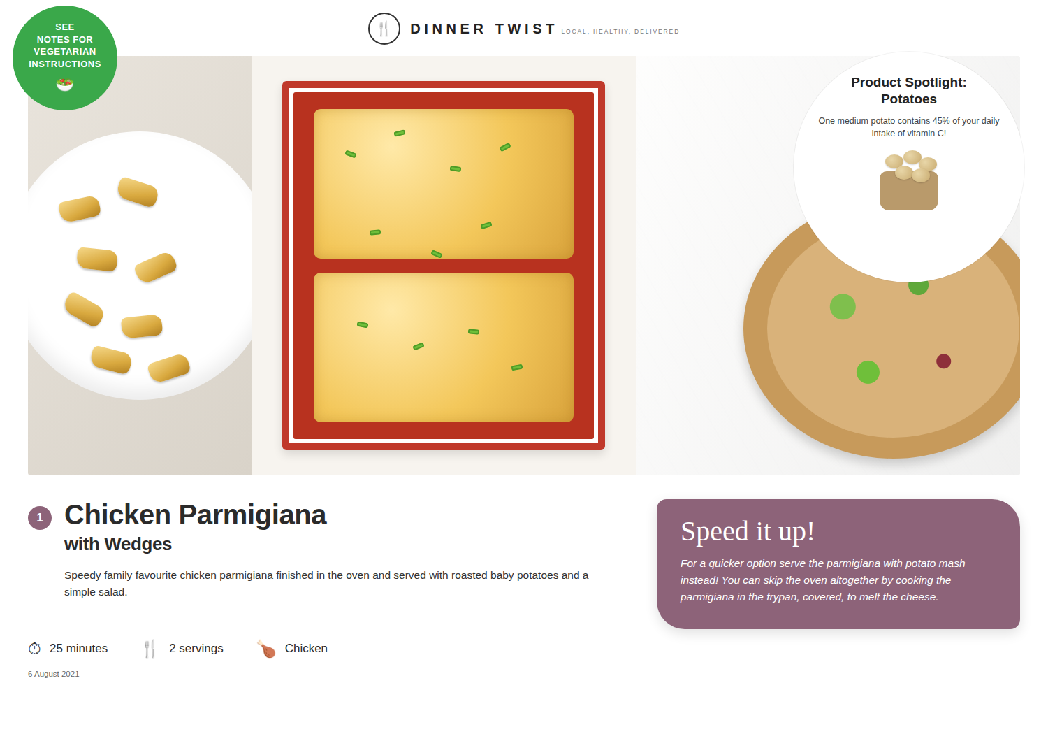SEE
NOTES FOR
VEGETARIAN
INSTRUCTIONS 🥗
🍴 DINNER TWIST LOCAL, HEALTHY, DELIVERED
Product Spotlight:
Potatoes
One medium potato contains 45% of your daily intake of vitamin C!
1
Chicken Parmigiana with Wedges
Speedy family favourite chicken parmigiana finished in the oven and served with roasted baby potatoes and a simple salad.
⏱25 minutes
🍴2 servings
🍗Chicken
6 August 2021
Speed it up!
For a quicker option serve the parmigiana with potato mash instead! You can skip the oven altogether by cooking the parmigiana in the frypan, covered, to melt the cheese.